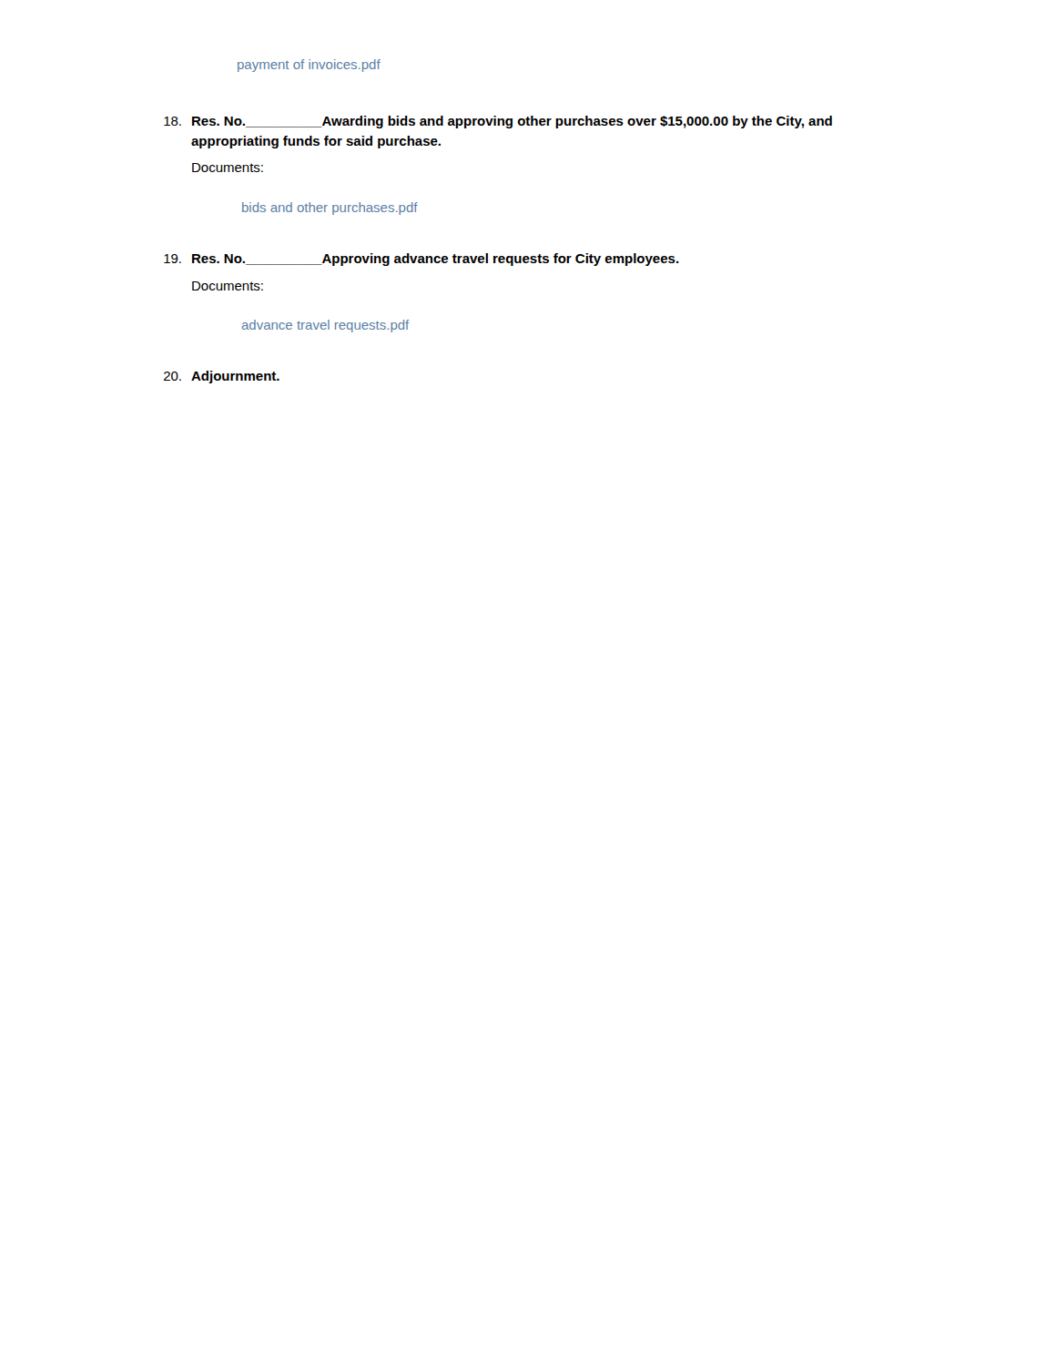payment of invoices.pdf
18.
Res. No.__________Awarding bids and approving other purchases over $15,000.00 by the City, and appropriating funds for said purchase.
Documents:
bids and other purchases.pdf
19.
Res. No.__________Approving advance travel requests for City employees.
Documents:
advance travel requests.pdf
20.
Adjournment.